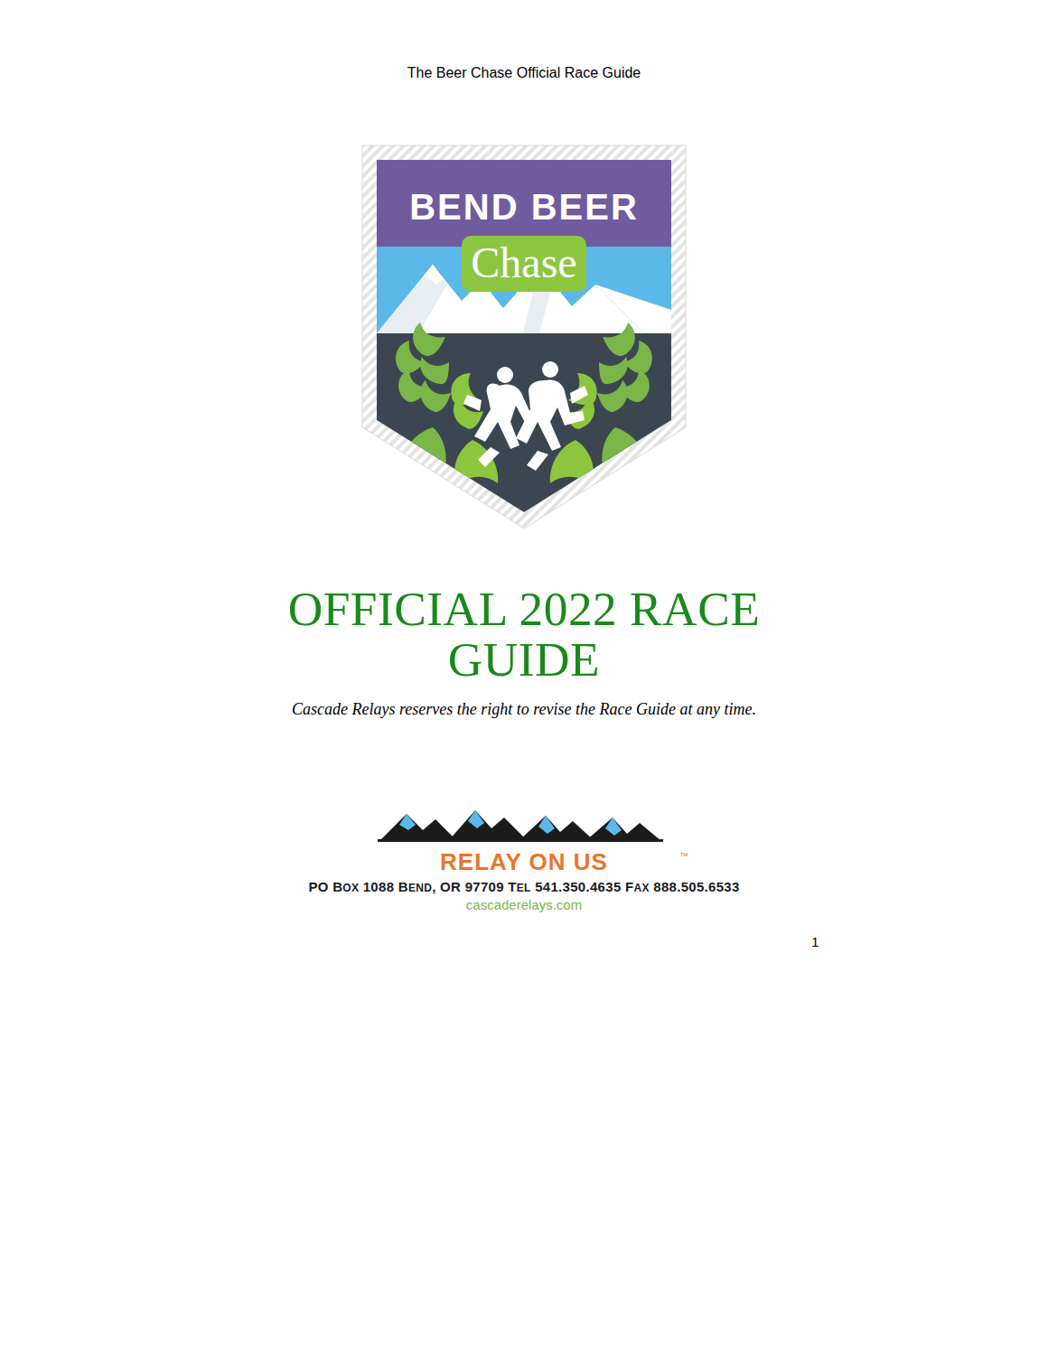The Beer Chase Official Race Guide
BEND BEER Chase
OFFICIAL 2022 RACE GUIDE
Cascade Relays reserves the right to revise the Race Guide at any time.
RELAY ON US ™ PO BOX 1088 BEND, OR 97709 TEL 541.350.4635 FAX 888.505.6533 cascaderelays.com
1